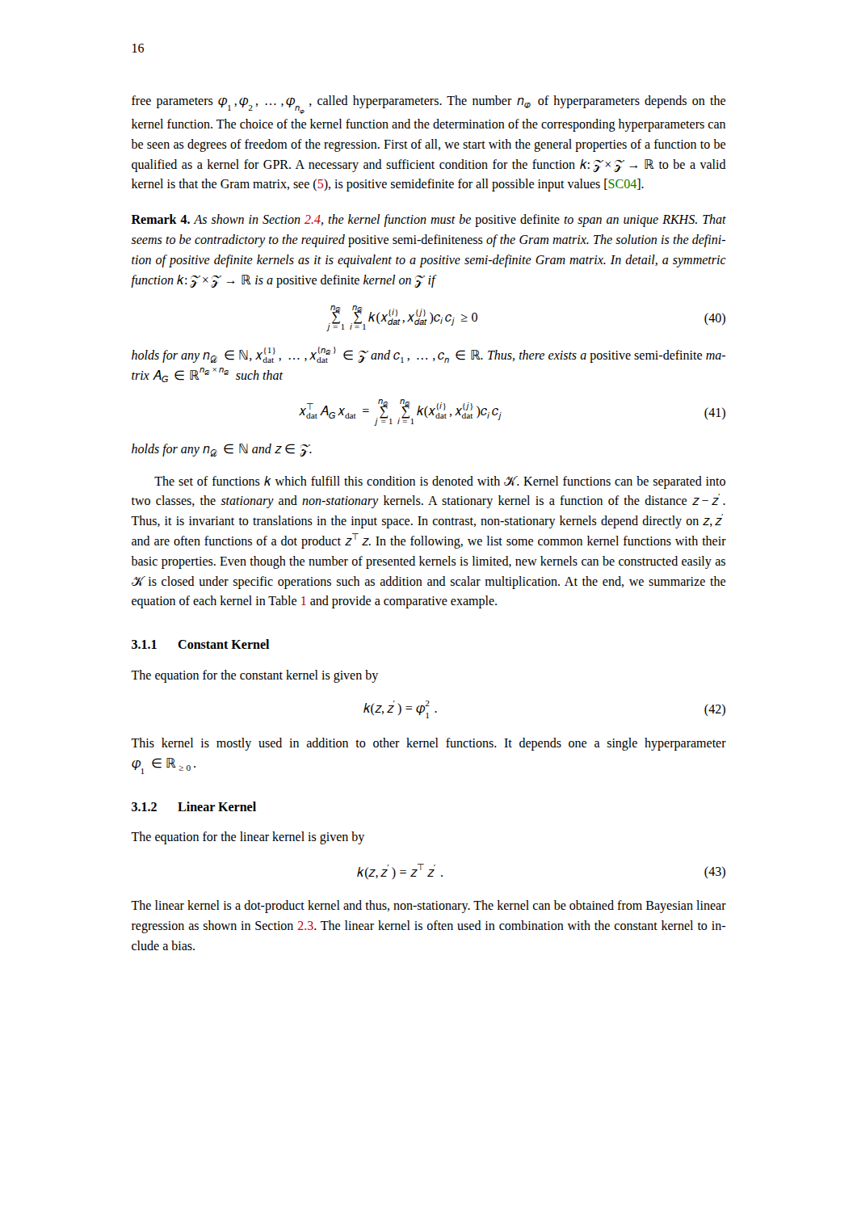16
free parameters φ1,φ2,…,φnφ, called hyperparameters. The number nφ of hyperparameters depends on the kernel function. The choice of the kernel function and the determination of the corresponding hyperparameters can be seen as degrees of freedom of the regression. First of all, we start with the general properties of a function to be qualified as a kernel for GPR. A necessary and sufficient condition for the function k:𝒵×𝒵→ℝ to be a valid kernel is that the Gram matrix, see (5), is positive semidefinite for all possible input values [SC04].
Remark 4. As shown in Section 2.4, the kernel function must be positive definite to span an unique RKHS. That seems to be contradictory to the required positive semi-definiteness of the Gram matrix. The solution is the definition of positive definite kernels as it is equivalent to a positive semi-definite Gram matrix. In detail, a symmetric function k:𝒵×𝒵→ℝ is a positive definite kernel on 𝒵 if
∑ j=1 n𝒟 ∑ i=1 n𝒟 k ( xdat{i} , xdat{j} ) ci cj ≥ 0
(40)
holds for any n𝒟∈ℕ, xdat{1},…,xdat{n𝒟}∈𝒵 and c1,…,cn∈ℝ. Thus, there exists a positive semi-definite matrix AG∈ℝn𝒟×n𝒟 such that
xdat⊤ AG xdat = ∑ j=1 n𝒟 ∑ i=1 n𝒟 k ( xdat{i} , xdat{j} ) ci cj
(41)
holds for any n𝒟∈ℕ and z∈𝒵.
The set of functions k which fulfill this condition is denoted with 𝒦. Kernel functions can be separated into two classes, the stationary and non-stationary kernels. A stationary kernel is a function of the distance z−z′. Thus, it is invariant to translations in the input space. In contrast, non-stationary kernels depend directly on z,z′ and are often functions of a dot product z⊤z. In the following, we list some common kernel functions with their basic properties. Even though the number of presented kernels is limited, new kernels can be constructed easily as 𝒦 is closed under specific operations such as addition and scalar multiplication. At the end, we summarize the equation of each kernel in Table 1 and provide a comparative example.
3.1.1 Constant Kernel
The equation for the constant kernel is given by
k(z,z′) = φ12 .
(42)
This kernel is mostly used in addition to other kernel functions. It depends one a single hyperparameter φ1∈ℝ≥0.
3.1.2 Linear Kernel
The equation for the linear kernel is given by
k(z,z′) = z⊤ z′ .
(43)
The linear kernel is a dot-product kernel and thus, non-stationary. The kernel can be obtained from Bayesian linear regression as shown in Section 2.3. The linear kernel is often used in combination with the constant kernel to include a bias.